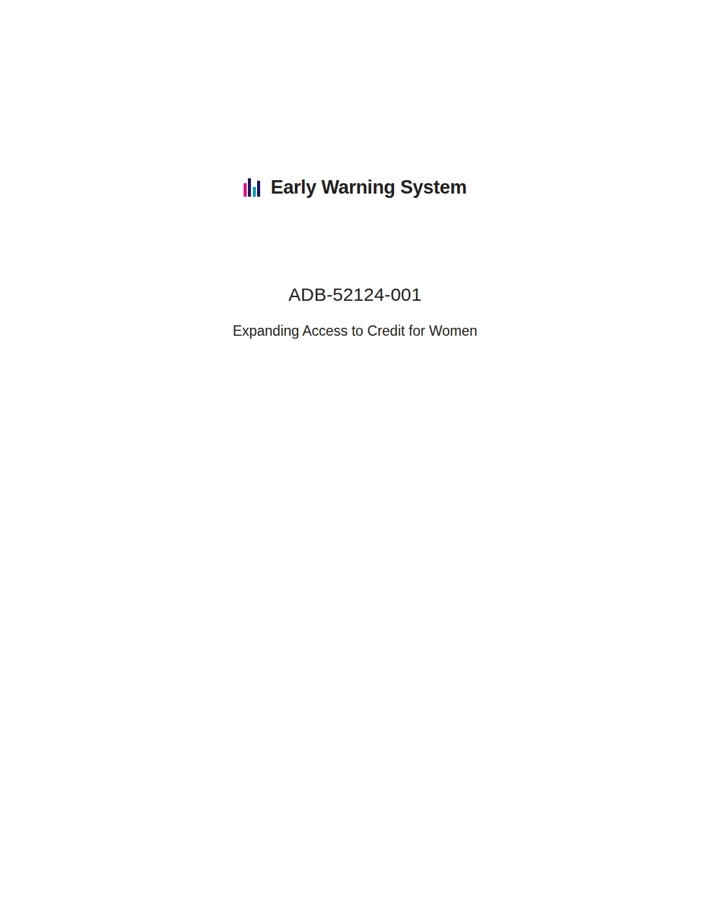Early Warning System
ADB-52124-001
Expanding Access to Credit for Women